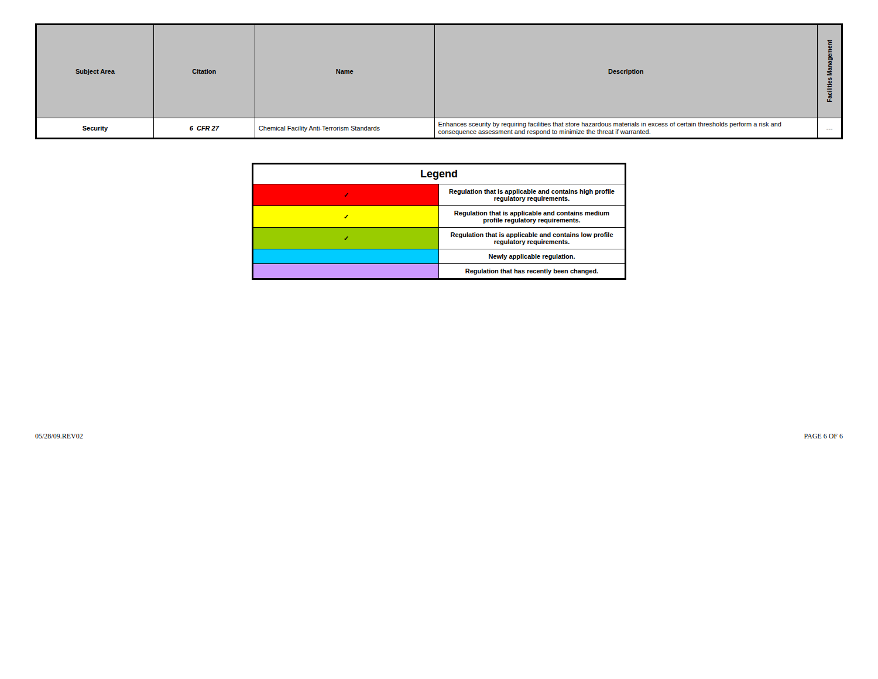| Subject Area | Citation | Name | Description | Facilities Management |
| --- | --- | --- | --- | --- |
| Security | 6 CFR 27 | Chemical Facility Anti-Terrorism Standards | Enhances sceurity by requiring facilities that store hazardous materials in excess of certain thresholds perform a risk and consequence assessment and respond to minimize the threat if warranted. | --- |
| Legend |
| --- |
| ✓ | Regulation that is applicable and contains high profile regulatory requirements. |
| ✓ | Regulation that is applicable and contains medium profile regulatory requirements. |
| ✓ | Regulation that is applicable and contains low profile regulatory requirements. |
| | Newly applicable regulation. |
| | Regulation that has recently been changed. |
05/28/09.REV02
PAGE 6 OF 6